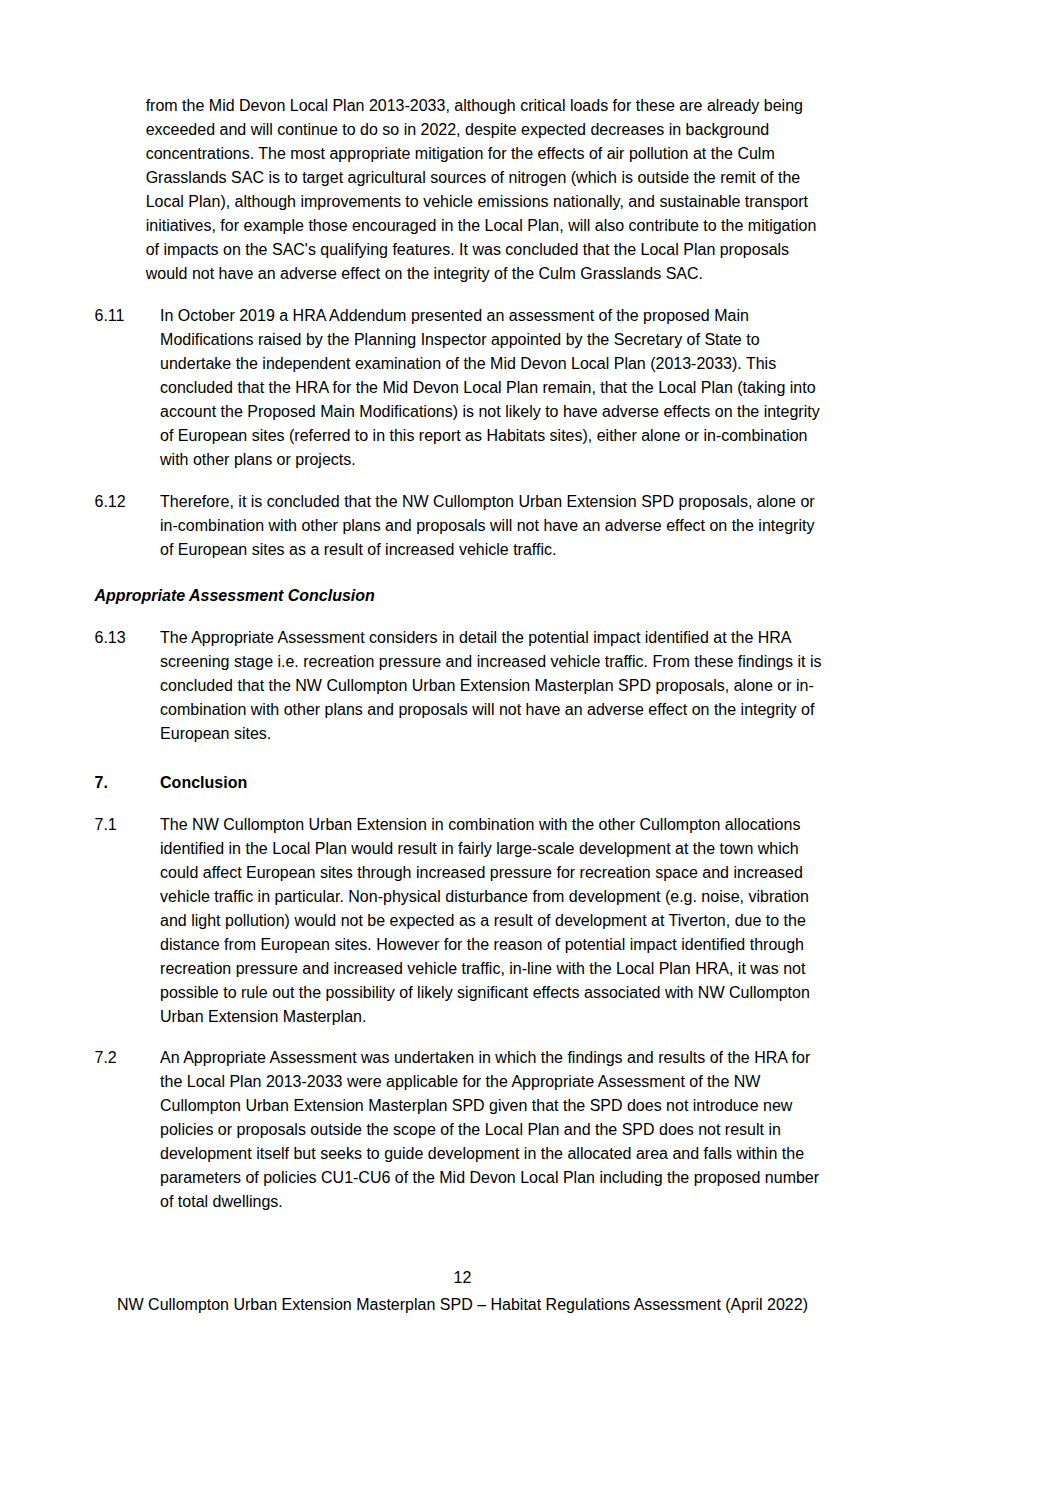from the Mid Devon Local Plan 2013-2033, although critical loads for these are already being exceeded and will continue to do so in 2022, despite expected decreases in background concentrations. The most appropriate mitigation for the effects of air pollution at the Culm Grasslands SAC is to target agricultural sources of nitrogen (which is outside the remit of the Local Plan), although improvements to vehicle emissions nationally, and sustainable transport initiatives, for example those encouraged in the Local Plan, will also contribute to the mitigation of impacts on the SAC's qualifying features. It was concluded that the Local Plan proposals would not have an adverse effect on the integrity of the Culm Grasslands SAC.
6.11
In October 2019 a HRA Addendum presented an assessment of the proposed Main Modifications raised by the Planning Inspector appointed by the Secretary of State to undertake the independent examination of the Mid Devon Local Plan (2013-2033). This concluded that the HRA for the Mid Devon Local Plan remain, that the Local Plan (taking into account the Proposed Main Modifications) is not likely to have adverse effects on the integrity of European sites (referred to in this report as Habitats sites), either alone or in-combination with other plans or projects.
6.12
Therefore, it is concluded that the NW Cullompton Urban Extension SPD proposals, alone or in-combination with other plans and proposals will not have an adverse effect on the integrity of European sites as a result of increased vehicle traffic.
Appropriate Assessment Conclusion
6.13
The Appropriate Assessment considers in detail the potential impact identified at the HRA screening stage i.e. recreation pressure and increased vehicle traffic. From these findings it is concluded that the NW Cullompton Urban Extension Masterplan SPD proposals, alone or in-combination with other plans and proposals will not have an adverse effect on the integrity of European sites.
7.
Conclusion
7.1
The NW Cullompton Urban Extension in combination with the other Cullompton allocations identified in the Local Plan would result in fairly large-scale development at the town which could affect European sites through increased pressure for recreation space and increased vehicle traffic in particular. Non-physical disturbance from development (e.g. noise, vibration and light pollution) would not be expected as a result of development at Tiverton, due to the distance from European sites. However for the reason of potential impact identified through recreation pressure and increased vehicle traffic, in-line with the Local Plan HRA, it was not possible to rule out the possibility of likely significant effects associated with NW Cullompton Urban Extension Masterplan.
7.2
An Appropriate Assessment was undertaken in which the findings and results of the HRA for the Local Plan 2013-2033 were applicable for the Appropriate Assessment of the NW Cullompton Urban Extension Masterplan SPD given that the SPD does not introduce new policies or proposals outside the scope of the Local Plan and the SPD does not result in development itself but seeks to guide development in the allocated area and falls within the parameters of policies CU1-CU6 of the Mid Devon Local Plan including the proposed number of total dwellings.
12
NW Cullompton Urban Extension Masterplan SPD – Habitat Regulations Assessment (April 2022)